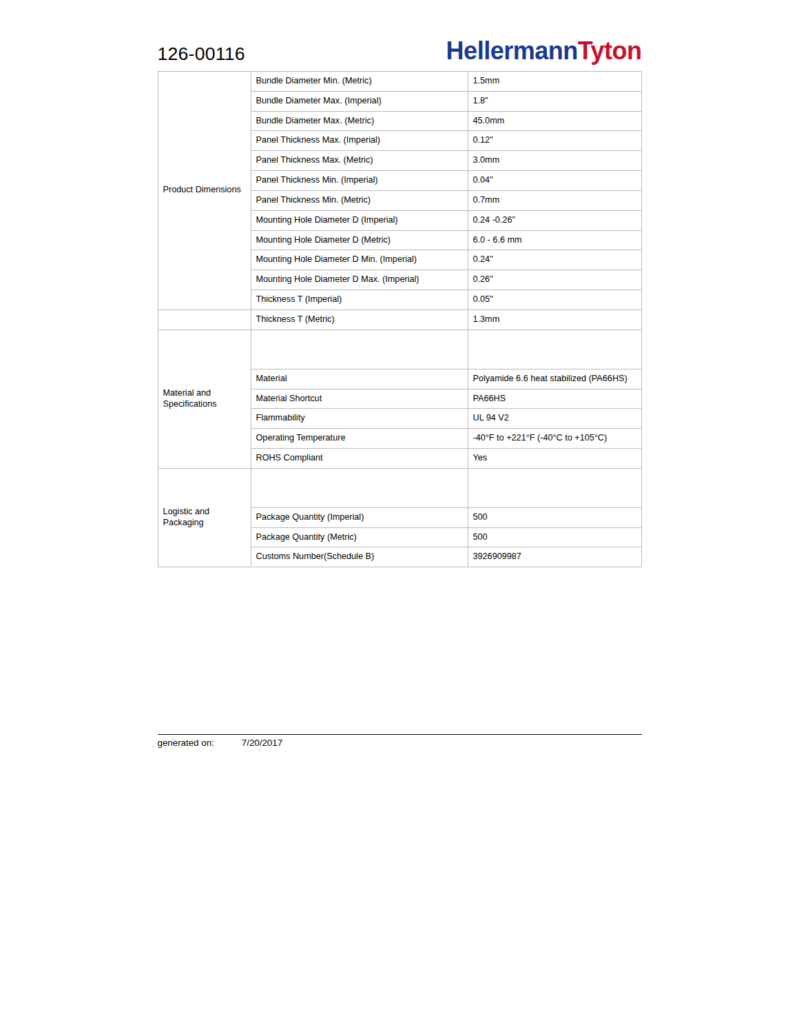126-00116
Hellermann Tyton
| Product Dimensions | Bundle Diameter Min. (Metric) | 1.5mm |
| Bundle Diameter Max. (Imperial) | 1.8" |
| Bundle Diameter Max. (Metric) | 45.0mm |
| Panel Thickness Max. (Imperial) | 0.12" |
| Panel Thickness Max. (Metric) | 3.0mm |
| Panel Thickness Min. (Imperial) | 0.04" |
| Panel Thickness Min. (Metric) | 0.7mm |
| Mounting Hole Diameter D (Imperial) | 0.24 -0.26" |
| Mounting Hole Diameter D (Metric) | 6.0 - 6.6 mm |
| Mounting Hole Diameter D Min. (Imperial) | 0.24" |
| Mounting Hole Diameter D Max. (Imperial) | 0.26" |
| Thickness T (Imperial) | 0.05" |
| | Thickness T (Metric) | 1.3mm |
| Material and Specifications | | |
| Material | Polyamide 6.6 heat stabilized (PA66HS) |
| Material Shortcut | PA66HS |
| Flammability | UL 94 V2 |
| Operating Temperature | -40°F to +221°F (-40°C to +105°C) |
| ROHS Compliant | Yes |
| Logistic and Packaging | | |
| Package Quantity (Imperial) | 500 |
| Package Quantity (Metric) | 500 |
| Customs Number(Schedule B) | 3926909987 |
generated on: 7/20/2017